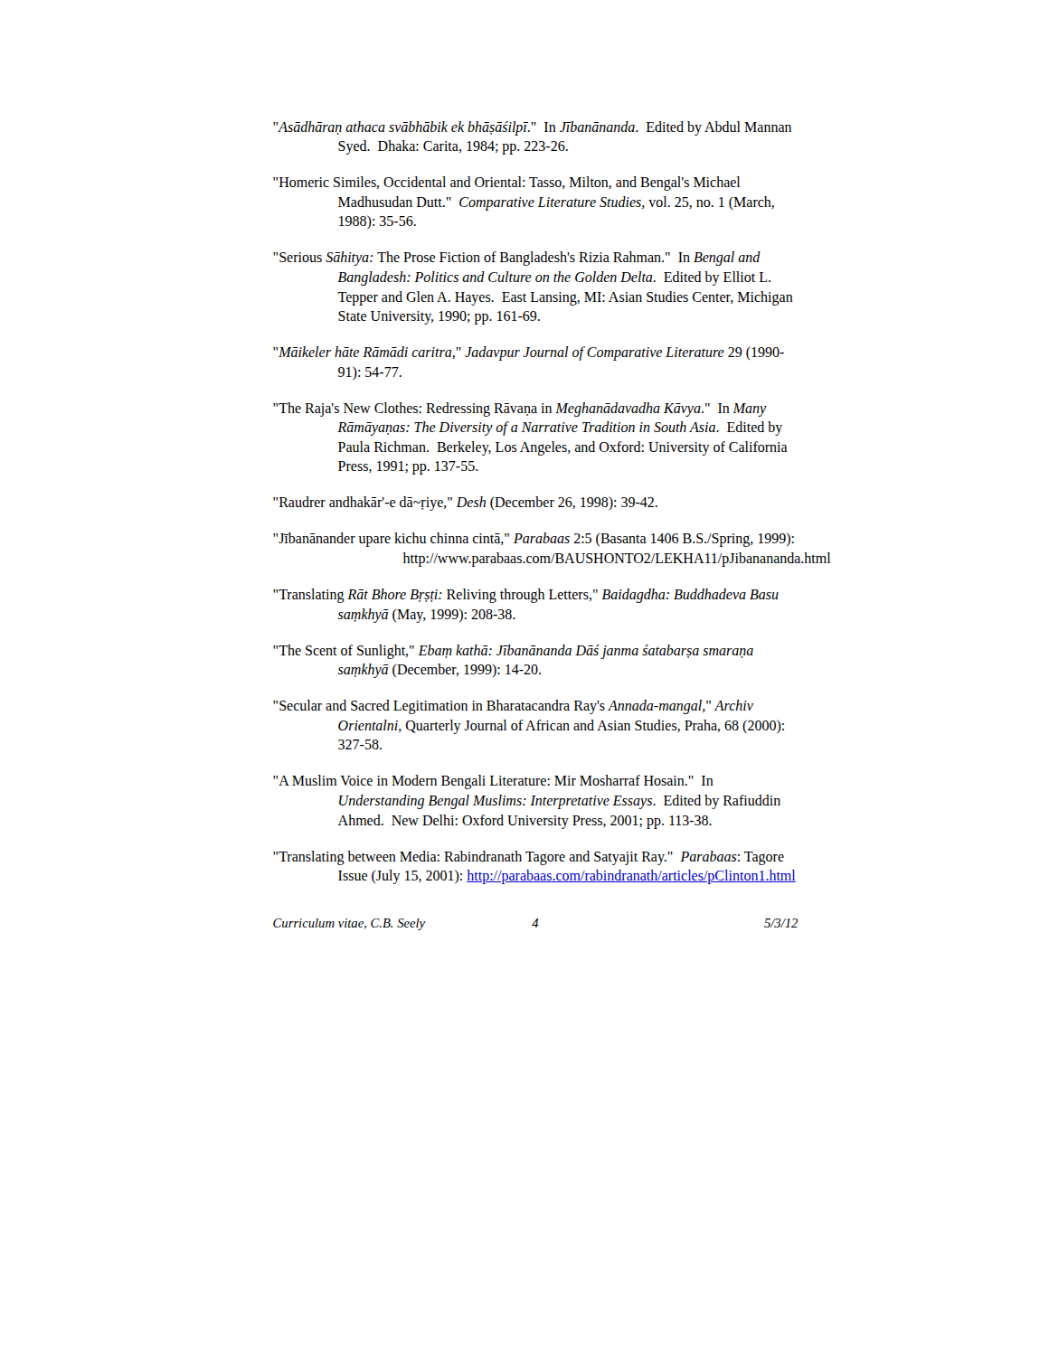"Asādhāraṇ athaca svābhābik ek bhāṣāśilpī." In Jībanānanda. Edited by Abdul Mannan Syed. Dhaka: Carita, 1984; pp. 223-26.
"Homeric Similes, Occidental and Oriental: Tasso, Milton, and Bengal's Michael Madhusudan Dutt." Comparative Literature Studies, vol. 25, no. 1 (March, 1988): 35-56.
"Serious Sāhitya: The Prose Fiction of Bangladesh's Rizia Rahman." In Bengal and Bangladesh: Politics and Culture on the Golden Delta. Edited by Elliot L. Tepper and Glen A. Hayes. East Lansing, MI: Asian Studies Center, Michigan State University, 1990; pp. 161-69.
"Māikeler hāte Rāmādi caritra," Jadavpur Journal of Comparative Literature 29 (1990-91): 54-77.
"The Raja's New Clothes: Redressing Rāvaṇa in Meghanādavadha Kāvya." In Many Rāmāyaṇas: The Diversity of a Narrative Tradition in South Asia. Edited by Paula Richman. Berkeley, Los Angeles, and Oxford: University of California Press, 1991; pp. 137-55.
"Raudrer andhakār'-e dā~ṛiye," Desh (December 26, 1998): 39-42.
"Jībanānander upare kichu chinna cintā," Parabaas 2:5 (Basanta 1406 B.S./Spring, 1999):http://www.parabaas.com/BAUSHONTO2/LEKHA11/pJibanananda.html
"Translating Rāt Bhore Bṛṣṭi: Reliving through Letters," Baidagdha: Buddhadeva Basu saṃkhyā (May, 1999): 208-38.
"The Scent of Sunlight," Ebaṃ kathā: Jībanānanda Dāś janma śatabarṣa smaraṇa saṃkhyā (December, 1999): 14-20.
"Secular and Sacred Legitimation in Bharatacandra Ray's Annada-mangal," Archiv Orientalni, Quarterly Journal of African and Asian Studies, Praha, 68 (2000): 327-58.
"A Muslim Voice in Modern Bengali Literature: Mir Mosharraf Hosain." In Understanding Bengal Muslims: Interpretative Essays. Edited by Rafiuddin Ahmed. New Delhi: Oxford University Press, 2001; pp. 113-38.
"Translating between Media: Rabindranath Tagore and Satyajit Ray." Parabaas: Tagore Issue (July 15, 2001): http://parabaas.com/rabindranath/articles/pClinton1.html
| Curriculum vitae, C.B. Seely | 4 | 5/3/12 |